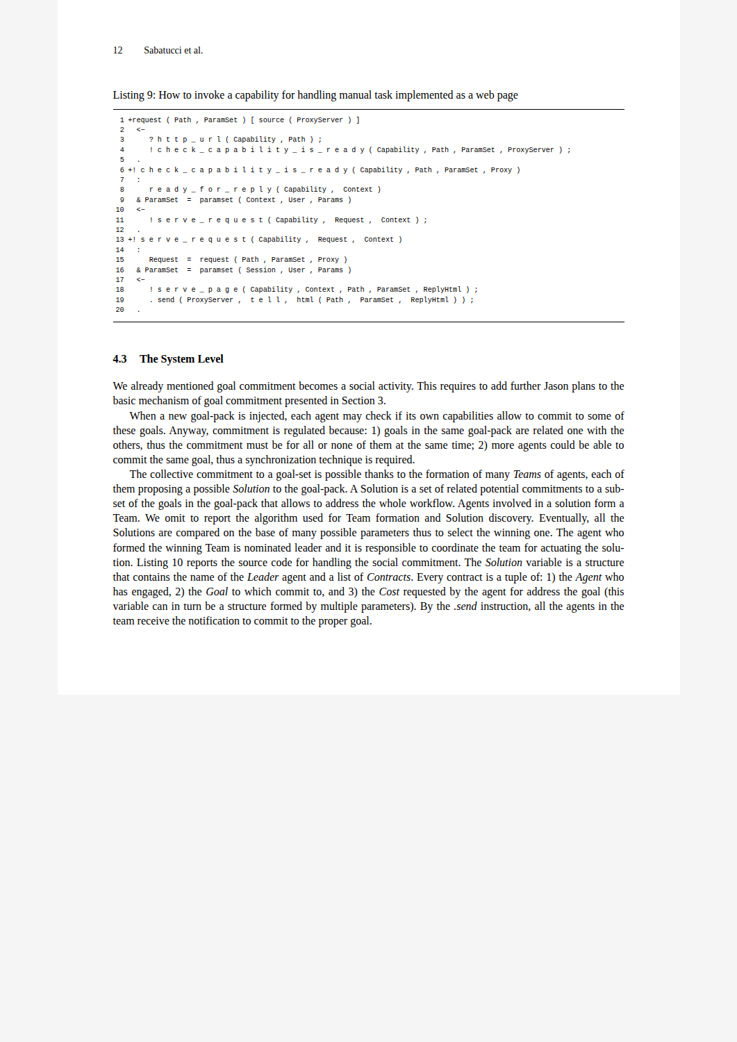12 Sabatucci et al.
Listing 9: How to invoke a capability for handling manual task implemented as a web page
1+request ( Path , ParamSet ) [ source ( ProxyServer ) ]
2  <−
3     ? h t t p _ u r l ( Capability , Path ) ;
4     ! c h e c k _ c a p a b i l i t y _ i s _ r e a d y ( Capability , Path , ParamSet , ProxyServer ) ;
5  .
6+! c h e c k _ c a p a b i l i t y _ i s _ r e a d y ( Capability , Path , ParamSet , Proxy )
7  :
8     r e a d y _ f o r _ r e p l y ( Capability ,  Context )
9  & ParamSet  =  paramset ( Context , User , Params )
10  <−
11     ! s e r v e _ r e q u e s t ( Capability ,  Request ,  Context ) ;
12  .
13+! s e r v e _ r e q u e s t ( Capability ,  Request ,  Context )
14  :
15     Request  =  request ( Path , ParamSet , Proxy )
16  & ParamSet  =  paramset ( Session , User , Params )
17  <−
18     ! s e r v e _ p a g e ( Capability , Context , Path , ParamSet , ReplyHtml ) ;
19     . send ( ProxyServer ,  t e l l ,  html ( Path ,  ParamSet ,  ReplyHtml ) ) ;
20  .
4.3 The System Level
We already mentioned goal commitment becomes a social activity. This requires to add further Jason plans to the basic mechanism of goal commitment presented in Section 3.
When a new goal-pack is injected, each agent may check if its own capabilities allow to commit to some of these goals. Anyway, commitment is regulated because: 1) goals in the same goal-pack are related one with the others, thus the commitment must be for all or none of them at the same time; 2) more agents could be able to commit the same goal, thus a synchronization technique is required.
The collective commitment to a goal-set is possible thanks to the formation of many Teams of agents, each of them proposing a possible Solution to the goal-pack. A Solution is a set of related potential commitments to a subset of the goals in the goal-pack that allows to address the whole workflow. Agents involved in a solution form a Team. We omit to report the algorithm used for Team formation and Solution discovery. Eventually, all the Solutions are compared on the base of many possible parameters thus to select the winning one. The agent who formed the winning Team is nominated leader and it is responsible to coordinate the team for actuating the solution. Listing 10 reports the source code for handling the social commitment. The Solution variable is a structure that contains the name of the Leader agent and a list of Contracts. Every contract is a tuple of: 1) the Agent who has engaged, 2) the Goal to which commit to, and 3) the Cost requested by the agent for address the goal (this variable can in turn be a structure formed by multiple parameters). By the .send instruction, all the agents in the team receive the notification to commit to the proper goal.